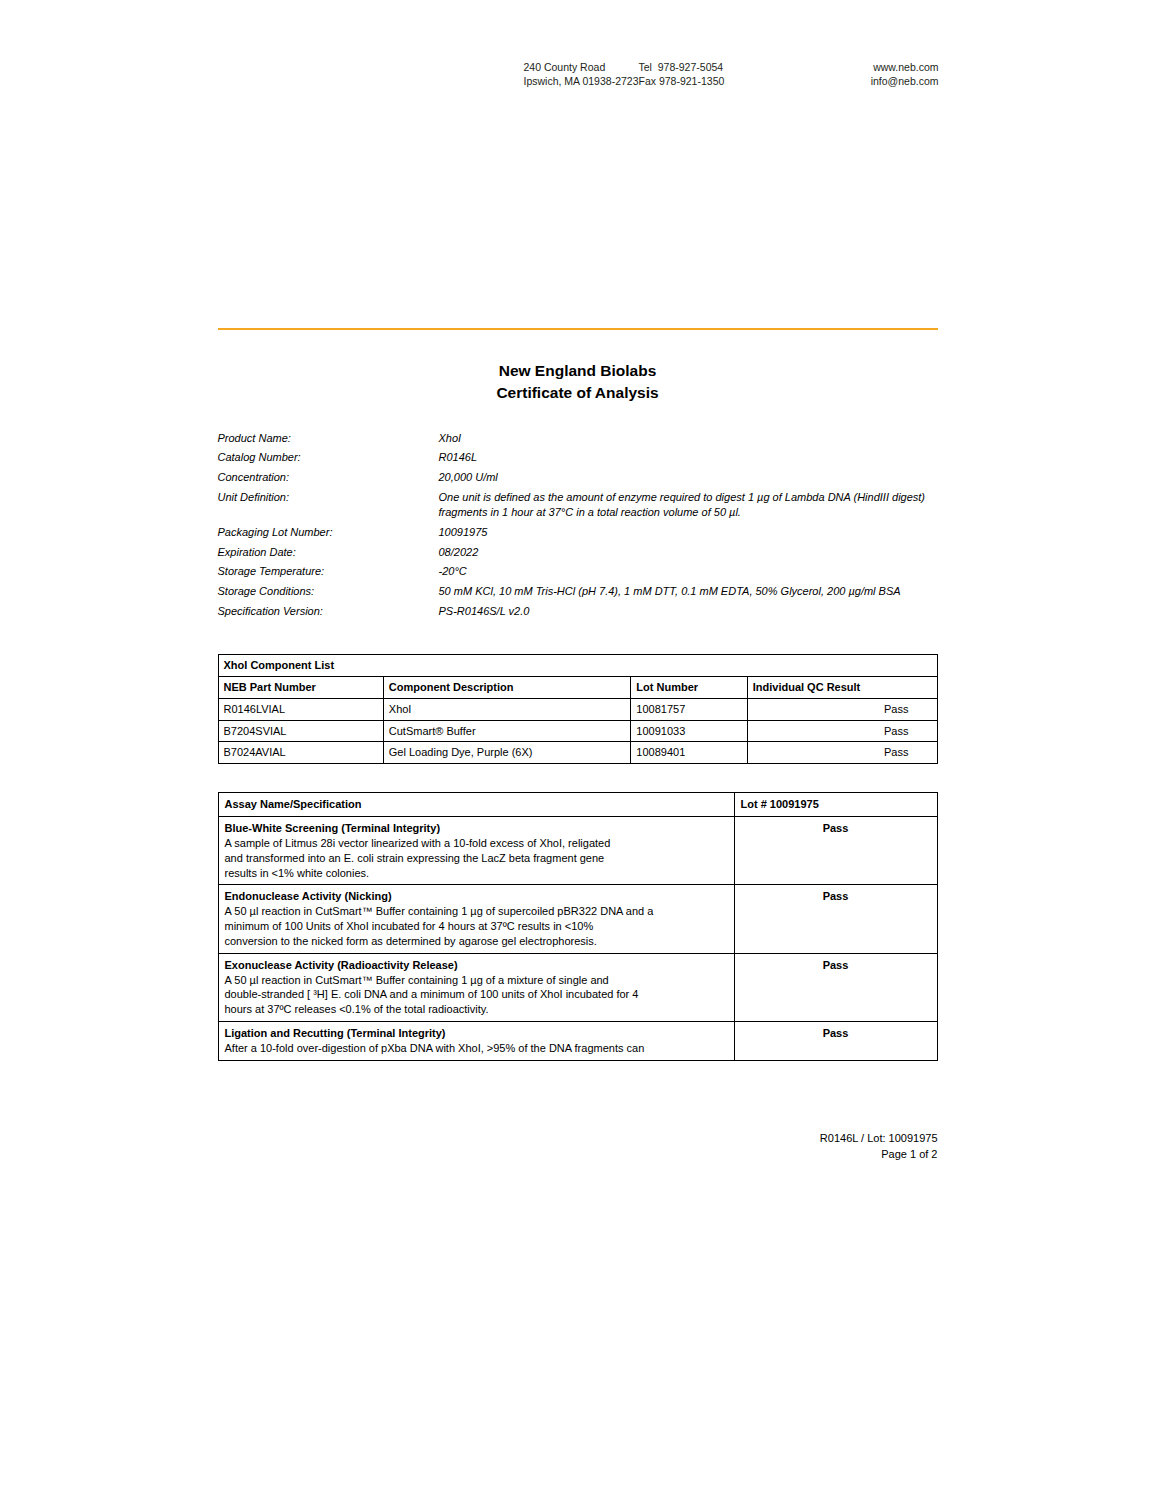240 County Road
Ipswich, MA 01938-2723
Tel 978-927-5054
Fax 978-921-1350
www.neb.com
info@neb.com
New England Biolabs
Certificate of Analysis
| Product Name: | XhoI |
| Catalog Number: | R0146L |
| Concentration: | 20,000 U/ml |
| Unit Definition: | One unit is defined as the amount of enzyme required to digest 1 µg of Lambda DNA (HindIII digest) fragments in 1 hour at 37°C in a total reaction volume of 50 µl. |
| Packaging Lot Number: | 10091975 |
| Expiration Date: | 08/2022 |
| Storage Temperature: | -20°C |
| Storage Conditions: | 50 mM KCl, 10 mM Tris-HCl (pH 7.4), 1 mM DTT, 0.1 mM EDTA, 50% Glycerol, 200 µg/ml BSA |
| Specification Version: | PS-R0146S/L v2.0 |
| XhoI Component List |
| --- |
| NEB Part Number | Component Description | Lot Number | Individual QC Result |
| R0146LVIAL | XhoI | 10081757 | Pass |
| B7204SVIAL | CutSmart® Buffer | 10091033 | Pass |
| B7024AVIAL | Gel Loading Dye, Purple (6X) | 10089401 | Pass |
| Assay Name/Specification | Lot # 10091975 |
| --- | --- |
| Blue-White Screening (Terminal Integrity) A sample of Litmus 28i vector linearized with a 10-fold excess of XhoI, religated and transformed into an E. coli strain expressing the LacZ beta fragment gene results in <1% white colonies. | Pass |
| Endonuclease Activity (Nicking) A 50 µl reaction in CutSmart™ Buffer containing 1 µg of supercoiled pBR322 DNA and a minimum of 100 Units of XhoI incubated for 4 hours at 37ºC results in <10% conversion to the nicked form as determined by agarose gel electrophoresis. | Pass |
| Exonuclease Activity (Radioactivity Release) A 50 µl reaction in CutSmart™ Buffer containing 1 µg of a mixture of single and double-stranded [ ³H] E. coli DNA and a minimum of 100 units of XhoI incubated for 4 hours at 37ºC releases <0.1% of the total radioactivity. | Pass |
| Ligation and Recutting (Terminal Integrity) After a 10-fold over-digestion of pXba DNA with XhoI, >95% of the DNA fragments can | Pass |
R0146L / Lot: 10091975
Page 1 of 2